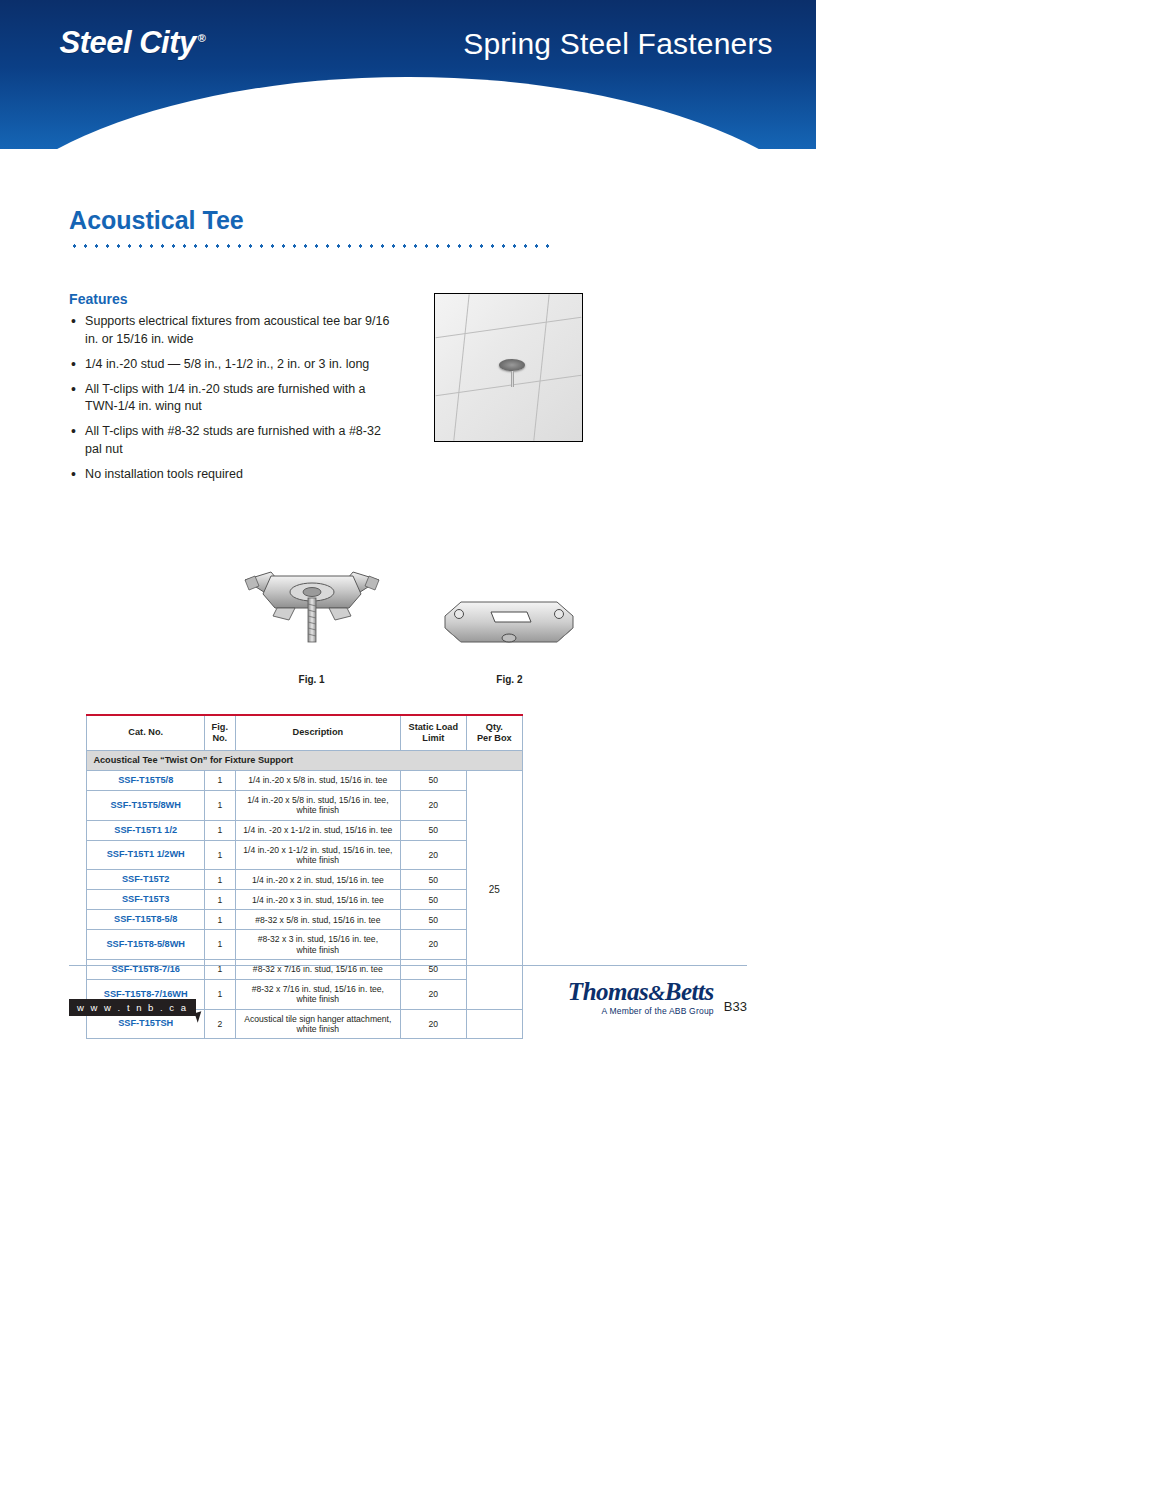Steel City®
Spring Steel Fasteners
Acoustical Tee
Features
Supports electrical fixtures from acoustical tee bar 9/16 in. or 15/16 in. wide
1/4 in.-20 stud — 5/8 in., 1-1/2 in., 2 in. or 3 in. long
All T-clips with 1/4 in.-20 studs are furnished with a TWN-1/4 in. wing nut
All T-clips with #8-32 studs are furnished with a #8-32 pal nut
No installation tools required
Fig. 1
Fig. 2
| Cat. No. | Fig. No. | Description | Static Load Limit | Qty. Per Box |
| --- | --- | --- | --- | --- |
| Acoustical Tee “Twist On” for Fixture Support |
| SSF-T15T5/8 | 1 | 1/4 in.-20 x 5/8 in. stud, 15/16 in. tee | 50 | 25 |
| SSF-T15T5/8WH | 1 | 1/4 in.-20 x 5/8 in. stud, 15/16 in. tee, white finish | 20 |
| SSF-T15T1 1/2 | 1 | 1/4 in. -20 x 1-1/2 in. stud, 15/16 in. tee | 50 |
| SSF-T15T1 1/2WH | 1 | 1/4 in.-20 x 1-1/2 in. stud, 15/16 in. tee, white finish | 20 |
| SSF-T15T2 | 1 | 1/4 in.-20 x 2 in. stud, 15/16 in. tee | 50 |
| SSF-T15T3 | 1 | 1/4 in.-20 x 3 in. stud, 15/16 in. tee | 50 |
| SSF-T15T8-5/8 | 1 | #8-32 x 5/8 in. stud, 15/16 in. tee | 50 |
| SSF-T15T8-5/8WH | 1 | #8-32 x 3 in. stud, 15/16 in. tee, white finish | 20 |
| SSF-T15T8-7/16 | 1 | #8-32 x 7/16 in. stud, 15/16 in. tee | 50 |
| SSF-T15T8-7/16WH | 1 | #8-32 x 7/16 in. stud, 15/16 in. tee, white finish | 20 |
| SSF-T15TSH | 2 | Acoustical tile sign hanger attachment, white finish | 20 | |
w w w . t n b . c a
Thomas&Betts
A Member of the ABB Group
B33